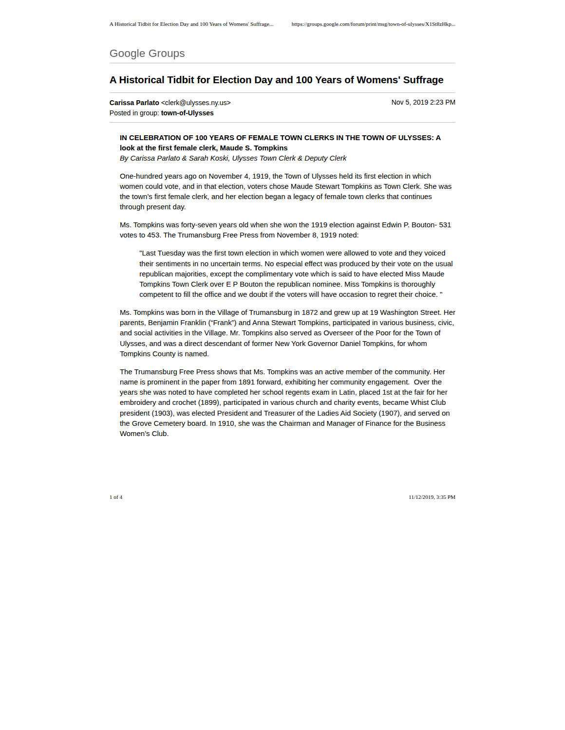A Historical Tidbit for Election Day and 100 Years of Womens' Suffrage...
https://groups.google.com/forum/print/msg/town-of-ulysses/X1St8zHkp...
Google Groups
A Historical Tidbit for Election Day and 100 Years of Womens' Suffrage
Carissa Parlato <clerk@ulysses.ny.us>
Posted in group: town-of-Ulysses
Nov 5, 2019 2:23 PM
IN CELEBRATION OF 100 YEARS OF FEMALE TOWN CLERKS IN THE TOWN OF ULYSSES: A look at the first female clerk, Maude S. Tompkins
By Carissa Parlato & Sarah Koski, Ulysses Town Clerk & Deputy Clerk
One-hundred years ago on November 4, 1919, the Town of Ulysses held its first election in which women could vote, and in that election, voters chose Maude Stewart Tompkins as Town Clerk. She was the town’s first female clerk, and her election began a legacy of female town clerks that continues through present day.
Ms. Tompkins was forty-seven years old when she won the 1919 election against Edwin P. Bouton- 531 votes to 453. The Trumansburg Free Press from November 8, 1919 noted:
"Last Tuesday was the first town election in which women were allowed to vote and they voiced their sentiments in no uncertain terms. No especial effect was produced by their vote on the usual republican majorities, except the complimentary vote which is said to have elected Miss Maude Tompkins Town Clerk over E P Bouton the republican nominee. Miss Tompkins is thoroughly competent to fill the office and we doubt if the voters will have occasion to regret their choice. "
Ms. Tompkins was born in the Village of Trumansburg in 1872 and grew up at 19 Washington Street. Her parents, Benjamin Franklin (“Frank”) and Anna Stewart Tompkins, participated in various business, civic, and social activities in the Village. Mr. Tompkins also served as Overseer of the Poor for the Town of Ulysses, and was a direct descendant of former New York Governor Daniel Tompkins, for whom Tompkins County is named.
The Trumansburg Free Press shows that Ms. Tompkins was an active member of the community. Her name is prominent in the paper from 1891 forward, exhibiting her community engagement. Over the years she was noted to have completed her school regents exam in Latin, placed 1st at the fair for her embroidery and crochet (1899), participated in various church and charity events, became Whist Club president (1903), was elected President and Treasurer of the Ladies Aid Society (1907), and served on the Grove Cemetery board. In 1910, she was the Chairman and Manager of Finance for the Business Women’s Club.
1 of 4
11/12/2019, 3:35 PM